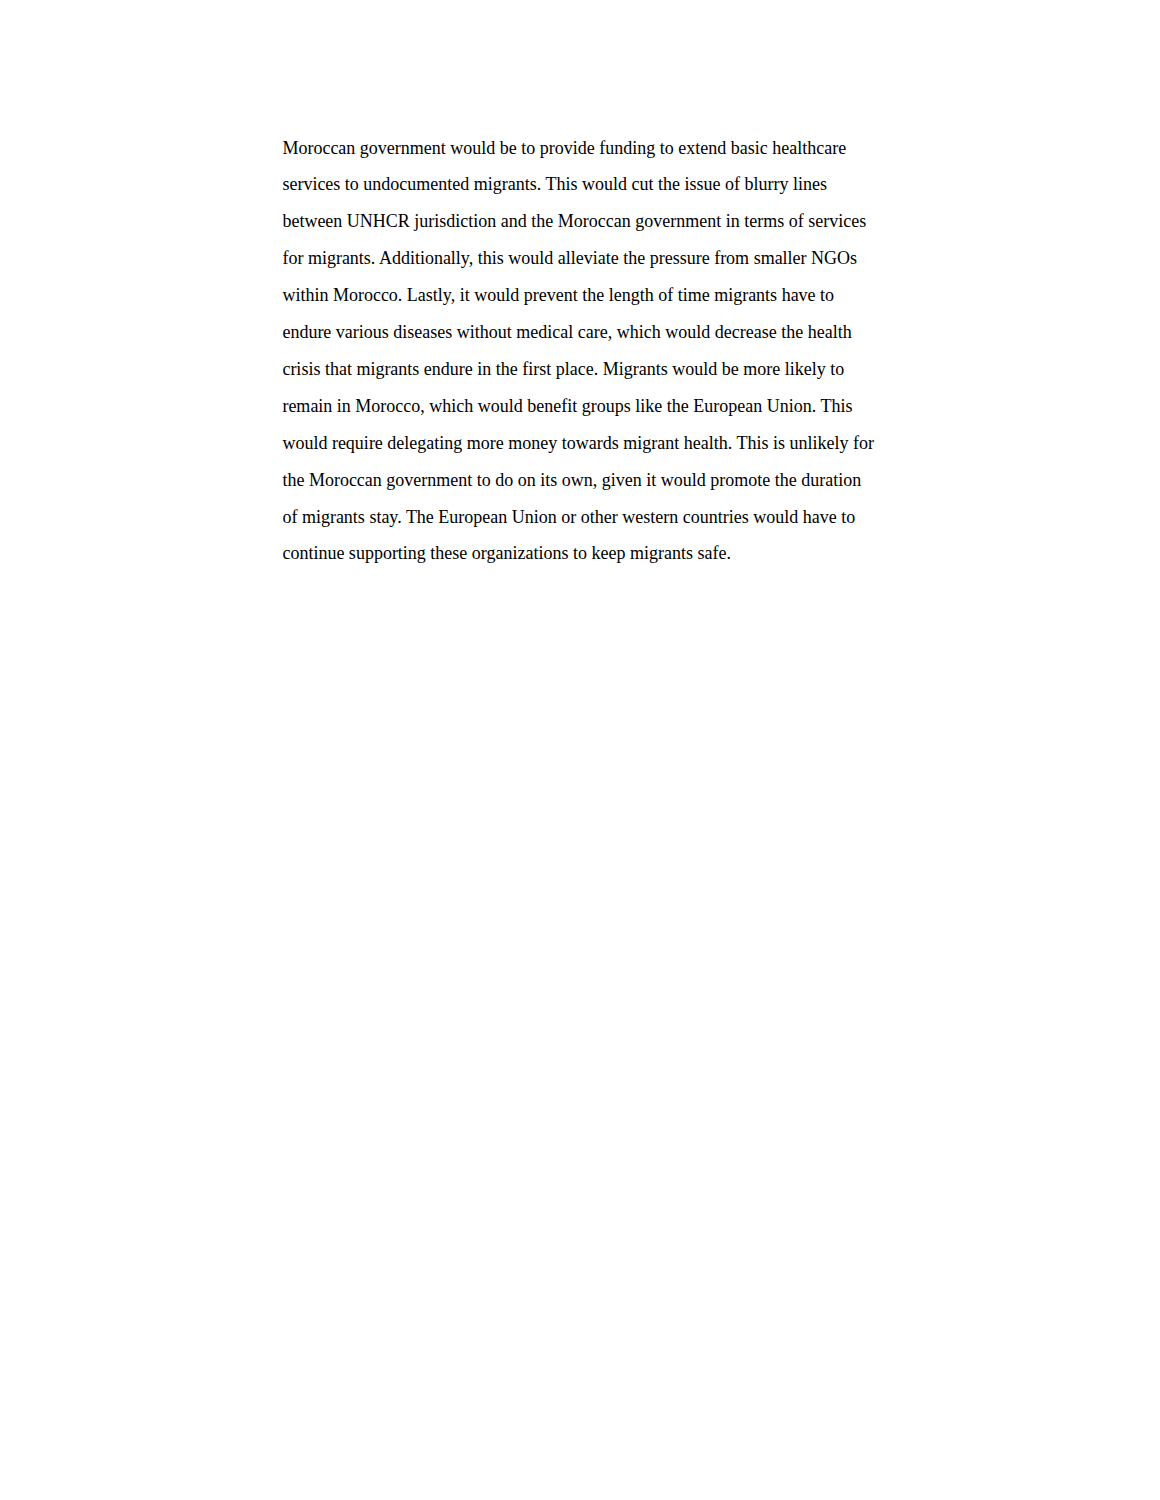Moroccan government would be to provide funding to extend basic healthcare services to undocumented migrants. This would cut the issue of blurry lines between UNHCR jurisdiction and the Moroccan government in terms of services for migrants. Additionally, this would alleviate the pressure from smaller NGOs within Morocco. Lastly, it would prevent the length of time migrants have to endure various diseases without medical care, which would decrease the health crisis that migrants endure in the first place. Migrants would be more likely to remain in Morocco, which would benefit groups like the European Union. This would require delegating more money towards migrant health. This is unlikely for the Moroccan government to do on its own, given it would promote the duration of migrants stay. The European Union or other western countries would have to continue supporting these organizations to keep migrants safe.